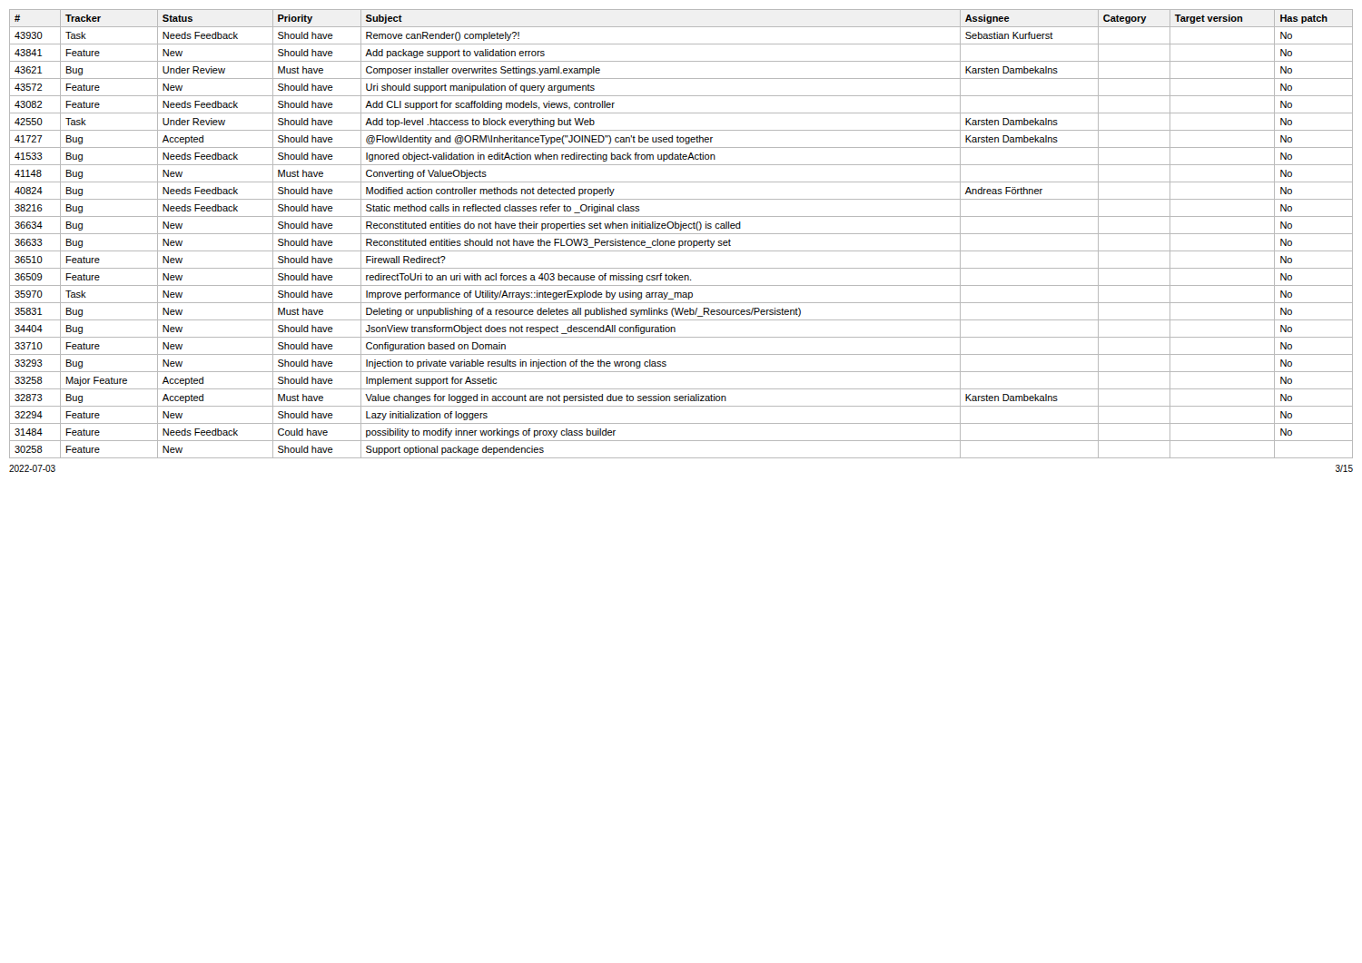| # | Tracker | Status | Priority | Subject | Assignee | Category | Target version | Has patch |
| --- | --- | --- | --- | --- | --- | --- | --- | --- |
| 43930 | Task | Needs Feedback | Should have | Remove canRender() completely?! | Sebastian Kurfuerst | | | No |
| 43841 | Feature | New | Should have | Add package support to validation errors | | | | No |
| 43621 | Bug | Under Review | Must have | Composer installer overwrites Settings.yaml.example | Karsten Dambekalns | | | No |
| 43572 | Feature | New | Should have | Uri should support manipulation of query arguments | | | | No |
| 43082 | Feature | Needs Feedback | Should have | Add CLI support for scaffolding models, views, controller | | | | No |
| 42550 | Task | Under Review | Should have | Add top-level .htaccess to block everything but Web | Karsten Dambekalns | | | No |
| 41727 | Bug | Accepted | Should have | @Flow\Identity and @ORM\InheritanceType("JOINED") can't be used together | Karsten Dambekalns | | | No |
| 41533 | Bug | Needs Feedback | Should have | Ignored object-validation in editAction when redirecting back from updateAction | | | | No |
| 41148 | Bug | New | Must have | Converting of ValueObjects | | | | No |
| 40824 | Bug | Needs Feedback | Should have | Modified action controller methods not detected properly | Andreas Förthner | | | No |
| 38216 | Bug | Needs Feedback | Should have | Static method calls in reflected classes refer to _Original class | | | | No |
| 36634 | Bug | New | Should have | Reconstituted entities do not have their properties set when initializeObject() is called | | | | No |
| 36633 | Bug | New | Should have | Reconstituted entities should not have the FLOW3_Persistence_clone property set | | | | No |
| 36510 | Feature | New | Should have | Firewall Redirect? | | | | No |
| 36509 | Feature | New | Should have | redirectToUri to an uri with acl forces a 403 because of missing csrf token. | | | | No |
| 35970 | Task | New | Should have | Improve performance of Utility/Arrays::integerExplode by using array_map | | | | No |
| 35831 | Bug | New | Must have | Deleting or unpublishing of a resource deletes all published symlinks (Web/_Resources/Persistent) | | | | No |
| 34404 | Bug | New | Should have | JsonView transformObject does not respect _descendAll configuration | | | | No |
| 33710 | Feature | New | Should have | Configuration based on Domain | | | | No |
| 33293 | Bug | New | Should have | Injection to private variable results in injection of the the wrong class | | | | No |
| 33258 | Major Feature | Accepted | Should have | Implement support for Assetic | | | | No |
| 32873 | Bug | Accepted | Must have | Value changes for logged in account are not persisted due to session serialization | Karsten Dambekalns | | | No |
| 32294 | Feature | New | Should have | Lazy initialization of loggers | | | | No |
| 31484 | Feature | Needs Feedback | Could have | possibility to modify inner workings of proxy class builder | | | | No |
| 30258 | Feature | New | Should have | Support optional package dependencies | | | | |
2022-07-03 3/15